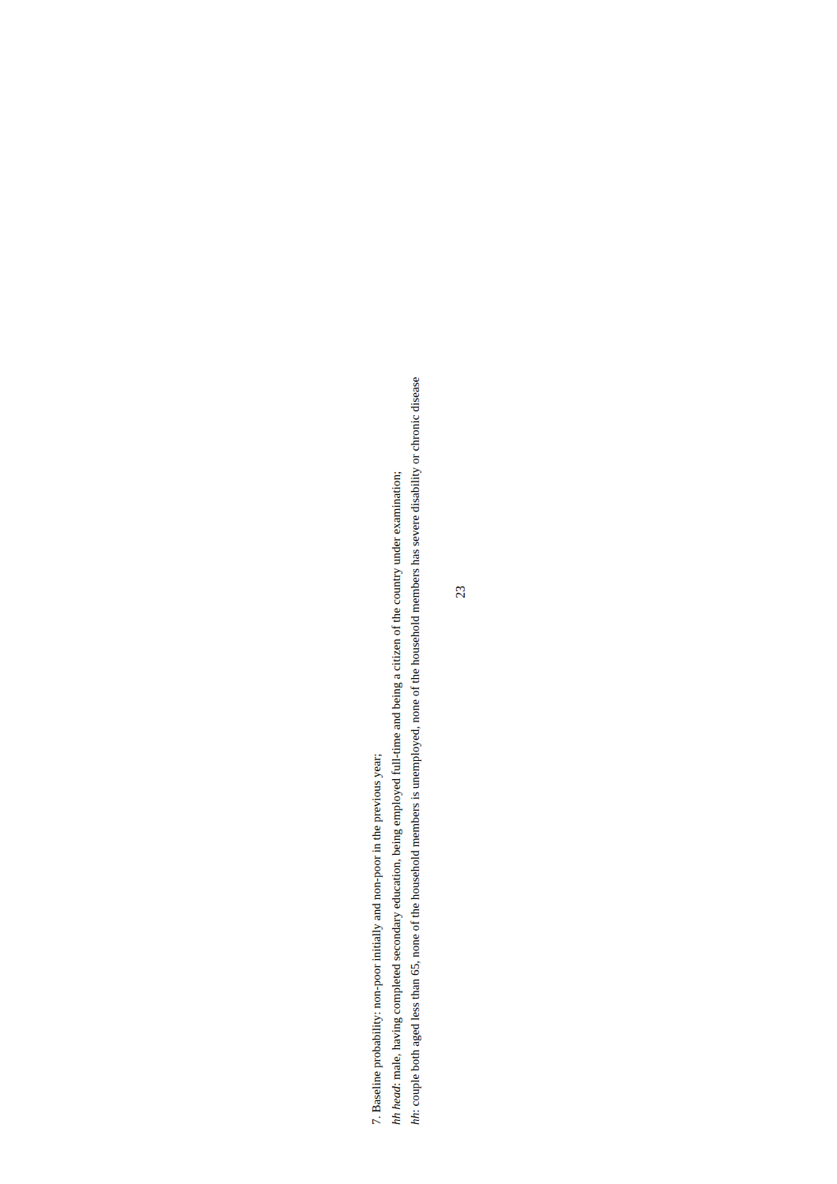7. Baseline probability: non-poor initially and non-poor in the previous year;
hh head: male, having completed secondary education, being employed full-time and being a citizen of the country under examination;
hh: couple both aged less than 65, none of the household members is unemployed, none of the household members has severe disability or chronic disease
23